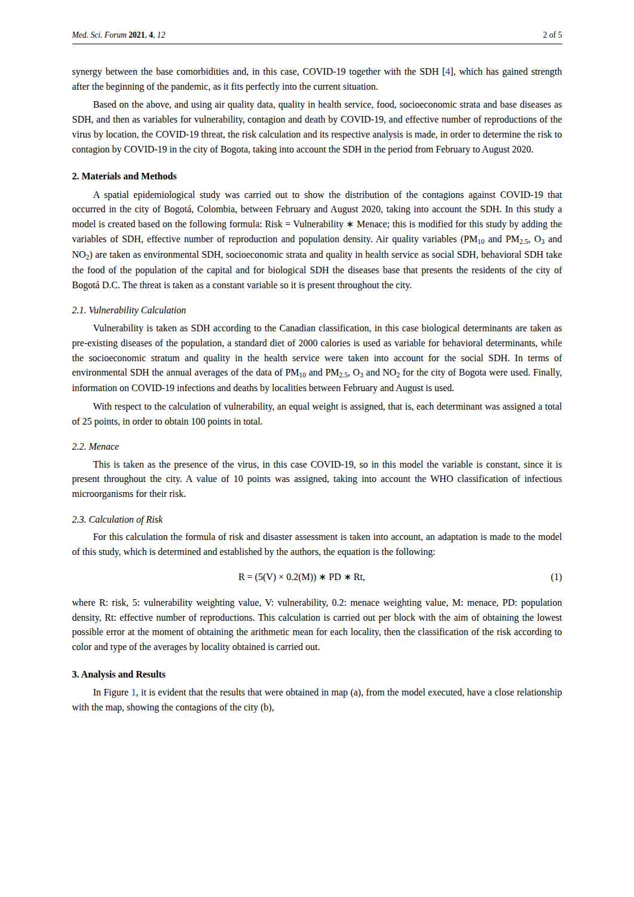Med. Sci. Forum 2021, 4, 12 2 of 5
synergy between the base comorbidities and, in this case, COVID-19 together with the SDH [4], which has gained strength after the beginning of the pandemic, as it fits perfectly into the current situation.
Based on the above, and using air quality data, quality in health service, food, socioeconomic strata and base diseases as SDH, and then as variables for vulnerability, contagion and death by COVID-19, and effective number of reproductions of the virus by location, the COVID-19 threat, the risk calculation and its respective analysis is made, in order to determine the risk to contagion by COVID-19 in the city of Bogota, taking into account the SDH in the period from February to August 2020.
2. Materials and Methods
A spatial epidemiological study was carried out to show the distribution of the contagions against COVID-19 that occurred in the city of Bogotá, Colombia, between February and August 2020, taking into account the SDH. In this study a model is created based on the following formula: Risk = Vulnerability ∗ Menace; this is modified for this study by adding the variables of SDH, effective number of reproduction and population density. Air quality variables (PM10 and PM2.5, O3 and NO2) are taken as environmental SDH, socioeconomic strata and quality in health service as social SDH, behavioral SDH take the food of the population of the capital and for biological SDH the diseases base that presents the residents of the city of Bogotá D.C. The threat is taken as a constant variable so it is present throughout the city.
2.1. Vulnerability Calculation
Vulnerability is taken as SDH according to the Canadian classification, in this case biological determinants are taken as pre-existing diseases of the population, a standard diet of 2000 calories is used as variable for behavioral determinants, while the socioeconomic stratum and quality in the health service were taken into account for the social SDH. In terms of environmental SDH the annual averages of the data of PM10 and PM2.5, O3 and NO2 for the city of Bogota were used. Finally, information on COVID-19 infections and deaths by localities between February and August is used.
With respect to the calculation of vulnerability, an equal weight is assigned, that is, each determinant was assigned a total of 25 points, in order to obtain 100 points in total.
2.2. Menace
This is taken as the presence of the virus, in this case COVID-19, so in this model the variable is constant, since it is present throughout the city. A value of 10 points was assigned, taking into account the WHO classification of infectious microorganisms for their risk.
2.3. Calculation of Risk
For this calculation the formula of risk and disaster assessment is taken into account, an adaptation is made to the model of this study, which is determined and established by the authors, the equation is the following:
R = (5(V) × 0.2(M)) ∗ PD ∗ Rt, (1)
where R: risk, 5: vulnerability weighting value, V: vulnerability, 0.2: menace weighting value, M: menace, PD: population density, Rt: effective number of reproductions. This calculation is carried out per block with the aim of obtaining the lowest possible error at the moment of obtaining the arithmetic mean for each locality, then the classification of the risk according to color and type of the averages by locality obtained is carried out.
3. Analysis and Results
In Figure 1, it is evident that the results that were obtained in map (a), from the model executed, have a close relationship with the map, showing the contagions of the city (b),